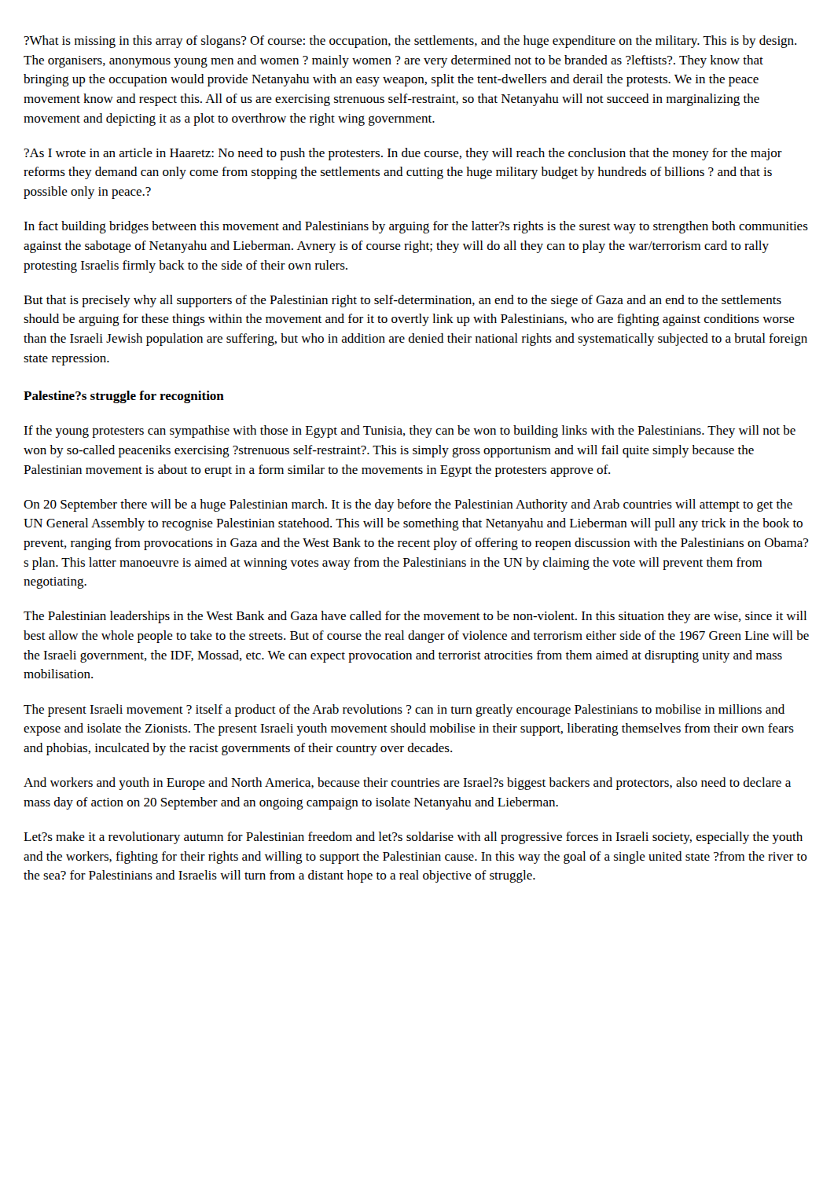?What is missing in this array of slogans? Of course: the occupation, the settlements, and the huge expenditure on the military. This is by design. The organisers, anonymous young men and women ? mainly women ? are very determined not to be branded as ?leftists?. They know that bringing up the occupation would provide Netanyahu with an easy weapon, split the tent-dwellers and derail the protests. We in the peace movement know and respect this. All of us are exercising strenuous self-restraint, so that Netanyahu will not succeed in marginalizing the movement and depicting it as a plot to overthrow the right wing government.
?As I wrote in an article in Haaretz: No need to push the protesters. In due course, they will reach the conclusion that the money for the major reforms they demand can only come from stopping the settlements and cutting the huge military budget by hundreds of billions ? and that is possible only in peace.?
In fact building bridges between this movement and Palestinians by arguing for the latter?s rights is the surest way to strengthen both communities against the sabotage of Netanyahu and Lieberman. Avnery is of course right; they will do all they can to play the war/terrorism card to rally protesting Israelis firmly back to the side of their own rulers.
But that is precisely why all supporters of the Palestinian right to self-determination, an end to the siege of Gaza and an end to the settlements should be arguing for these things within the movement and for it to overtly link up with Palestinians, who are fighting against conditions worse than the Israeli Jewish population are suffering, but who in addition are denied their national rights and systematically subjected to a brutal foreign state repression.
Palestine?s struggle for recognition
If the young protesters can sympathise with those in Egypt and Tunisia, they can be won to building links with the Palestinians. They will not be won by so-called peaceniks exercising ?strenuous self-restraint?. This is simply gross opportunism and will fail quite simply because the Palestinian movement is about to erupt in a form similar to the movements in Egypt the protesters approve of.
On 20 September there will be a huge Palestinian march. It is the day before the Palestinian Authority and Arab countries will attempt to get the UN General Assembly to recognise Palestinian statehood. This will be something that Netanyahu and Lieberman will pull any trick in the book to prevent, ranging from provocations in Gaza and the West Bank to the recent ploy of offering to reopen discussion with the Palestinians on Obama?s plan. This latter manoeuvre is aimed at winning votes away from the Palestinians in the UN by claiming the vote will prevent them from negotiating.
The Palestinian leaderships in the West Bank and Gaza have called for the movement to be non-violent. In this situation they are wise, since it will best allow the whole people to take to the streets. But of course the real danger of violence and terrorism either side of the 1967 Green Line will be the Israeli government, the IDF, Mossad, etc. We can expect provocation and terrorist atrocities from them aimed at disrupting unity and mass mobilisation.
The present Israeli movement ? itself a product of the Arab revolutions ? can in turn greatly encourage Palestinians to mobilise in millions and expose and isolate the Zionists. The present Israeli youth movement should mobilise in their support, liberating themselves from their own fears and phobias, inculcated by the racist governments of their country over decades.
And workers and youth in Europe and North America, because their countries are Israel?s biggest backers and protectors, also need to declare a mass day of action on 20 September and an ongoing campaign to isolate Netanyahu and Lieberman.
Let?s make it a revolutionary autumn for Palestinian freedom and let?s soldarise with all progressive forces in Israeli society, especially the youth and the workers, fighting for their rights and willing to support the Palestinian cause. In this way the goal of a single united state ?from the river to the sea? for Palestinians and Israelis will turn from a distant hope to a real objective of struggle.